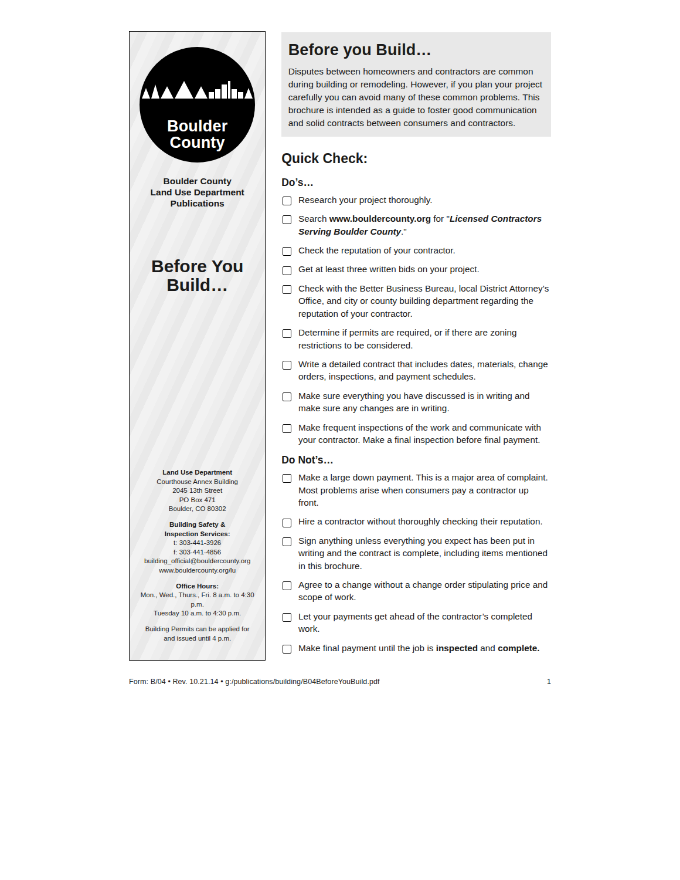Boulder
County
Boulder County
Land Use Department
Publications
Before You
Build…
Land Use Department Courthouse Annex Building
2045 13th Street
PO Box 471
Boulder, CO 80302
Building Safety &
Inspection Services: t: 303-441-3926
f: 303-441-4856
building_official@bouldercounty.org
www.bouldercounty.org/lu
Office Hours: Mon., Wed., Thurs., Fri. 8 a.m. to 4:30 p.m.
Tuesday 10 a.m. to 4:30 p.m.
Building Permits can be applied for
and issued until 4 p.m.
Before you Build…
Disputes between homeowners and contractors are common during building or remodeling. However, if you plan your project carefully you can avoid many of these common problems. This brochure is intended as a guide to foster good communication and solid contracts between consumers and contractors.
Quick Check:
Do’s…
Research your project thoroughly.
Search www.bouldercounty.org for "Licensed Contractors Serving Boulder County."
Check the reputation of your contractor.
Get at least three written bids on your project.
Check with the Better Business Bureau, local District Attorney’s Office, and city or county building department regarding the reputation of your contractor.
Determine if permits are required, or if there are zoning restrictions to be considered.
Write a detailed contract that includes dates, materials, change orders, inspections, and payment schedules.
Make sure everything you have discussed is in writing and make sure any changes are in writing.
Make frequent inspections of the work and communicate with your contractor. Make a final inspection before final payment.
Do Not’s…
Make a large down payment. This is a major area of complaint. Most problems arise when consumers pay a contractor up front.
Hire a contractor without thoroughly checking their reputation.
Sign anything unless everything you expect has been put in writing and the contract is complete, including items mentioned in this brochure.
Agree to a change without a change order stipulating price and scope of work.
Let your payments get ahead of the contractor’s completed work.
Make final payment until the job is inspected and complete.
Form: B/04 • Rev. 10.21.14 • g:/publications/building/B04BeforeYouBuild.pdf
1